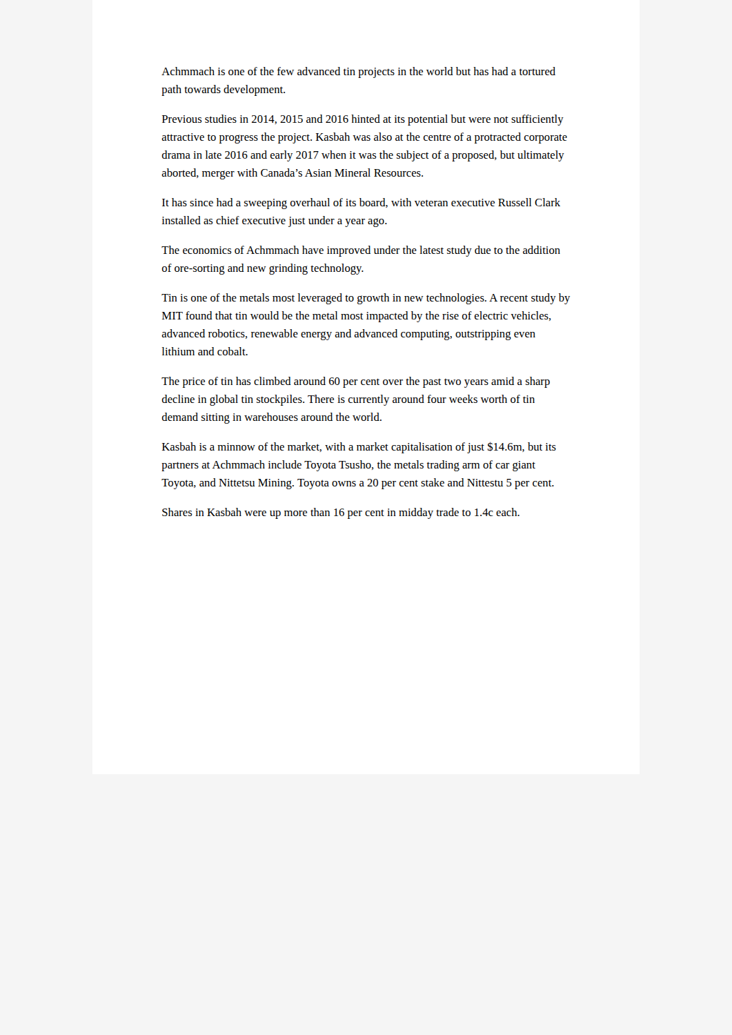Achmmach is one of the few advanced tin projects in the world but has had a tortured path towards development.
Previous studies in 2014, 2015 and 2016 hinted at its potential but were not sufficiently attractive to progress the project. Kasbah was also at the centre of a protracted corporate drama in late 2016 and early 2017 when it was the subject of a proposed, but ultimately aborted, merger with Canada’s Asian Mineral Resources.
It has since had a sweeping overhaul of its board, with veteran executive Russell Clark installed as chief executive just under a year ago.
The economics of Achmmach have improved under the latest study due to the addition of ore-sorting and new grinding technology.
Tin is one of the metals most leveraged to growth in new technologies. A recent study by MIT found that tin would be the metal most impacted by the rise of electric vehicles, advanced robotics, renewable energy and advanced computing, outstripping even lithium and cobalt.
The price of tin has climbed around 60 per cent over the past two years amid a sharp decline in global tin stockpiles. There is currently around four weeks worth of tin demand sitting in warehouses around the world.
Kasbah is a minnow of the market, with a market capitalisation of just $14.6m, but its partners at Achmmach include Toyota Tsusho, the metals trading arm of car giant Toyota, and Nittetsu Mining. Toyota owns a 20 per cent stake and Nittestu 5 per cent.
Shares in Kasbah were up more than 16 per cent in midday trade to 1.4c each.